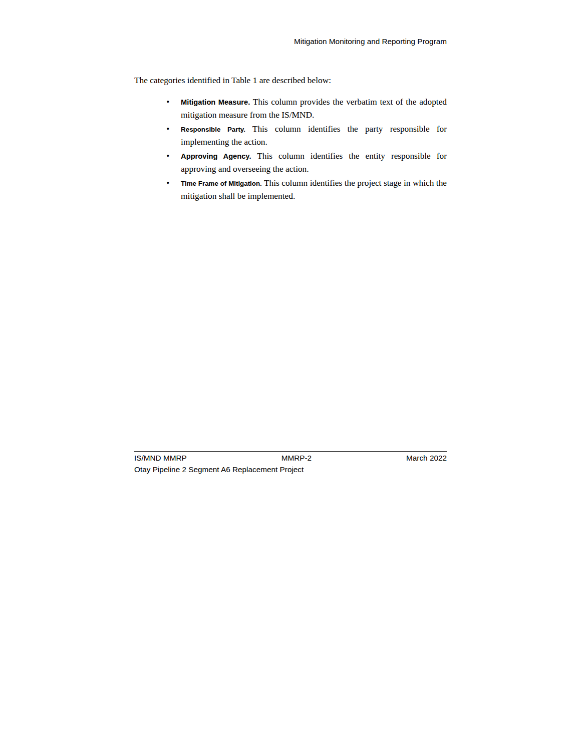Mitigation Monitoring and Reporting Program
The categories identified in Table 1 are described below:
Mitigation Measure. This column provides the verbatim text of the adopted mitigation measure from the IS/MND.
Responsible Party. This column identifies the party responsible for implementing the action.
Approving Agency. This column identifies the entity responsible for approving and overseeing the action.
Time Frame of Mitigation. This column identifies the project stage in which the mitigation shall be implemented.
IS/MND MMRP
MMRP-2
March 2022
Otay Pipeline 2 Segment A6 Replacement Project